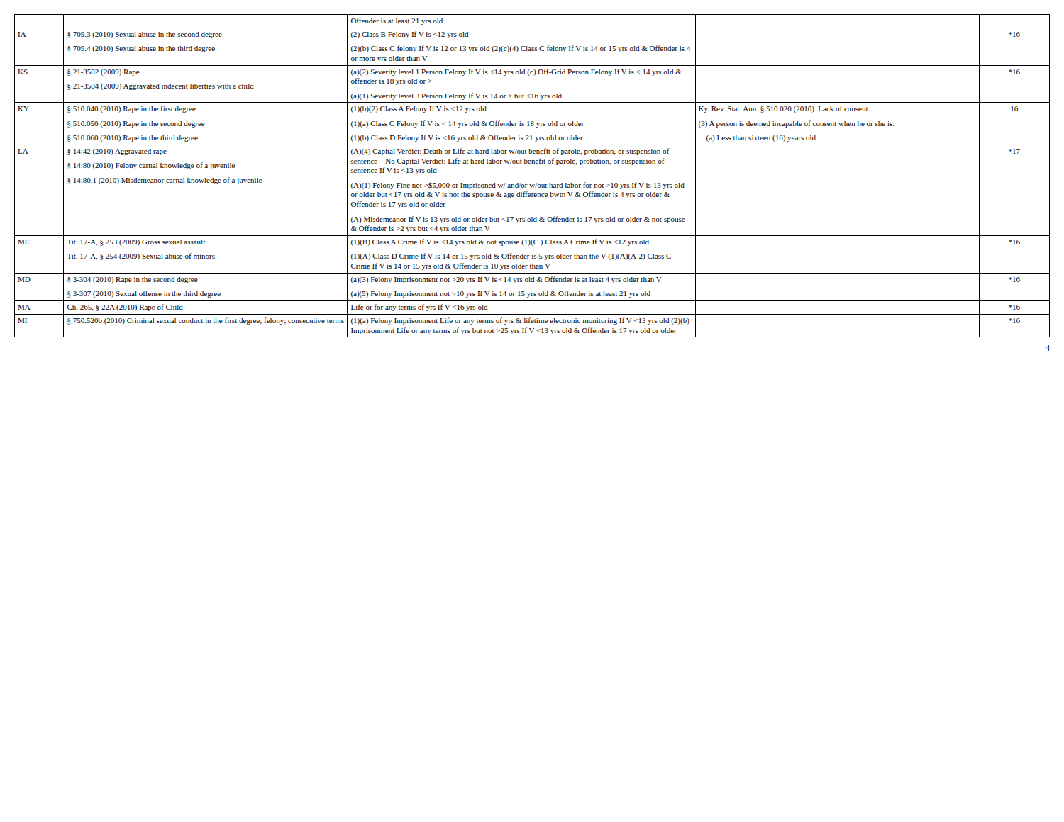| | | Offender is at least 21 yrs old | | |
| IA | § 709.3 (2010) Sexual abuse in the second degree § 709.4 (2010) Sexual abuse in the third degree | (2) Class B Felony If V is <12 yrs old (2)(b) Class C felony If V is 12 or 13 yrs old (2)(c)(4) Class C felony If V is 14 or 15 yrs old & Offender is 4 or more yrs older than V | | *16 |
| KS | § 21-3502 (2009) Rape § 21-3504 (2009) Aggravated indecent liberties with a child | (a)(2) Severity level 1 Person Felony If V is <14 yrs old (c) Off-Grid Person Felony If V is < 14 yrs old & offender is 18 yrs old or > (a)(1) Severity level 3 Person Felony If V is 14 or > but <16 yrs old | | *16 |
| KY | § 510.040 (2010) Rape in the first degree § 510.050 (2010) Rape in the second degree § 510.060 (2010) Rape in the third degree | (1)(b)(2) Class A Felony If V is <12 yrs old (1)(a) Class C Felony If V is < 14 yrs old & Offender is 18 yrs old or older (1)(b) Class D Felony If V is <16 yrs old & Offender is 21 yrs old or older | Ky. Rev. Stat. Ann. § 510.020 (2010). Lack of consent (3) A person is deemed incapable of consent when he or she is: (a) Less than sixteen (16) years old | 16 |
| LA | § 14:42 (2010) Aggravated rape § 14:80 (2010) Felony carnal knowledge of a juvenile § 14:80.1 (2010) Misdemeanor carnal knowledge of a juvenile | (A)(4) Capital Verdict: Death or Life at hard labor w/out benefit of parole, probation, or suspension of sentence – No Capital Verdict: Life at hard labor w/out benefit of parole, probation, or suspension of sentence If V is <13 yrs old (A)(1) Felony Fine not >$5,000 or Imprisoned w/ and/or w/out hard labor for not >10 yrs If V is 13 yrs old or older but <17 yrs old & V is not the spouse & age difference bwtn V & Offender is 4 yrs or older & Offender is 17 yrs old or older (A) Misdemeanor If V is 13 yrs old or older but <17 yrs old & Offender is 17 yrs old or older & not spouse & Offender is >2 yrs but <4 yrs older than V | | *17 |
| ME | Tit. 17-A, § 253 (2009) Gross sexual assault Tit. 17-A, § 254 (2009) Sexual abuse of minors | (1)(B) Class A Crime If V is <14 yrs old & not spouse (1)(C ) Class A Crime If V is <12 yrs old (1)(A) Class D Crime If V is 14 or 15 yrs old & Offender is 5 yrs older than the V (1)(A)(A-2) Class C Crime If V is 14 or 15 yrs old & Offender is 10 yrs older than V | | *16 |
| MD | § 3-304 (2010) Rape in the second degree § 3-307 (2010) Sexual offense in the third degree | (a)(3) Felony Imprisonment not >20 yrs If V is <14 yrs old & Offender is at least 4 yrs older than V (a)(5) Felony Imprisonment not >10 yrs If V is 14 or 15 yrs old & Offender is at least 21 yrs old | | *16 |
| MA | Ch. 265, § 22A (2010) Rape of Child | Life or for any terms of yrs If V <16 yrs old | | *16 |
| MI | § 750.520b (2010) Criminal sexual conduct in the first degree; felony; consecutive terms | (1)(a) Felony Imprisonment Life or any terms of yrs & lifetime electronic monitoring If V <13 yrs old (2)(b) Imprisonment Life or any terms of yrs but not >25 yrs If V <13 yrs old & Offender is 17 yrs old or older | | *16 |
4